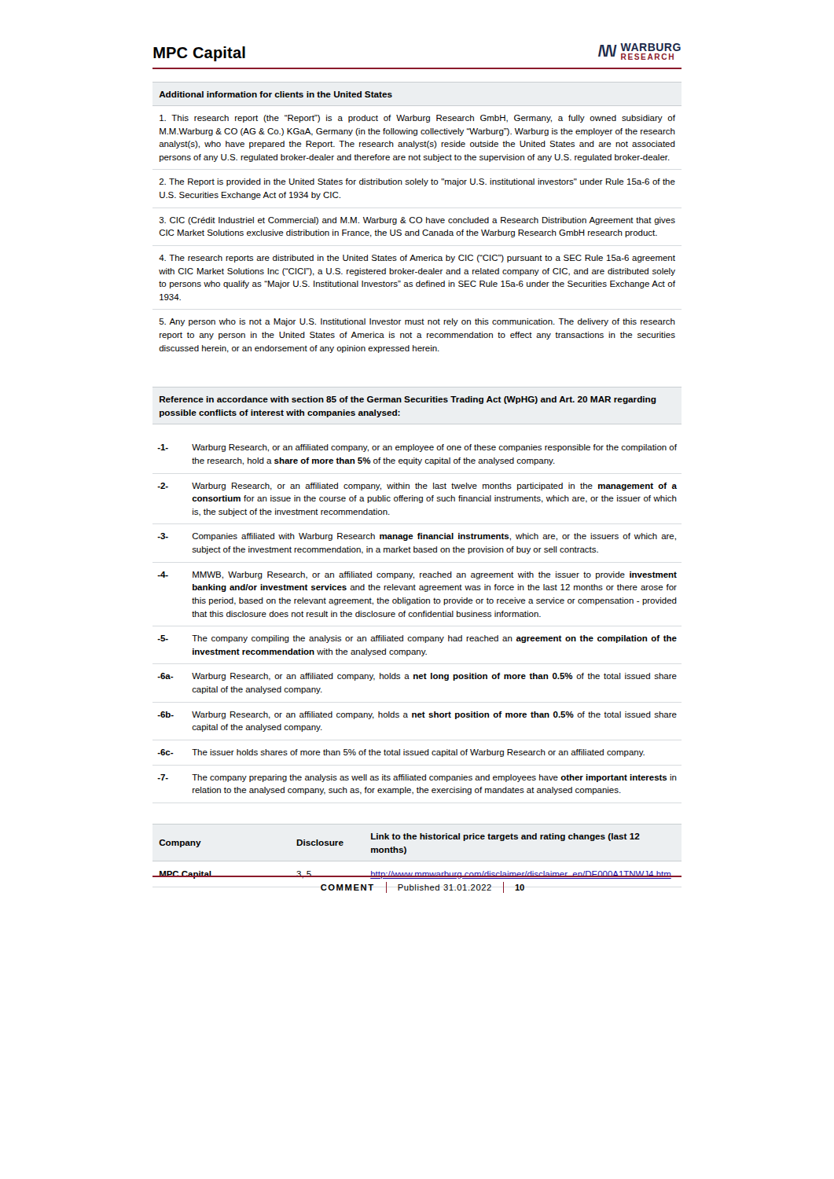MPC Capital
/\/\/
WARBURG
RESEARCH
Additional information for clients in the United States
1. This research report (the “Report”) is a product of Warburg Research GmbH, Germany, a fully owned subsidiary of M.M.Warburg & CO (AG & Co.) KGaA, Germany (in the following collectively “Warburg”). Warburg is the employer of the research analyst(s), who have prepared the Report. The research analyst(s) reside outside the United States and are not associated persons of any U.S. regulated broker-dealer and therefore are not subject to the supervision of any U.S. regulated broker-dealer.
2. The Report is provided in the United States for distribution solely to "major U.S. institutional investors" under Rule 15a-6 of the U.S. Securities Exchange Act of 1934 by CIC.
3. CIC (Crédit Industriel et Commercial) and M.M. Warburg & CO have concluded a Research Distribution Agreement that gives CIC Market Solutions exclusive distribution in France, the US and Canada of the Warburg Research GmbH research product.
4. The research reports are distributed in the United States of America by CIC (“CIC”) pursuant to a SEC Rule 15a-6 agreement with CIC Market Solutions Inc (“CICI”), a U.S. registered broker-dealer and a related company of CIC, and are distributed solely to persons who qualify as “Major U.S. Institutional Investors” as defined in SEC Rule 15a-6 under the Securities Exchange Act of 1934.
5. Any person who is not a Major U.S. Institutional Investor must not rely on this communication. The delivery of this research report to any person in the United States of America is not a recommendation to effect any transactions in the securities discussed herein, or an endorsement of any opinion expressed herein.
Reference in accordance with section 85 of the German Securities Trading Act (WpHG) and Art. 20 MAR regarding possible conflicts of interest with companies analysed:
| -1- | Warburg Research, or an affiliated company, or an employee of one of these companies responsible for the compilation of the research, hold a share of more than 5% of the equity capital of the analysed company. |
| -2- | Warburg Research, or an affiliated company, within the last twelve months participated in the management of a consortium for an issue in the course of a public offering of such financial instruments, which are, or the issuer of which is, the subject of the investment recommendation. |
| -3- | Companies affiliated with Warburg Research manage financial instruments , which are, or the issuers of which are, subject of the investment recommendation, in a market based on the provision of buy or sell contracts. |
| -4- | MMWB, Warburg Research, or an affiliated company, reached an agreement with the issuer to provide investment banking and/or investment services and the relevant agreement was in force in the last 12 months or there arose for this period, based on the relevant agreement, the obligation to provide or to receive a service or compensation - provided that this disclosure does not result in the disclosure of confidential business information. |
| -5- | The company compiling the analysis or an affiliated company had reached an agreement on the compilation of the investment recommendation with the analysed company. |
| -6a- | Warburg Research, or an affiliated company, holds a net long position of more than 0.5% of the total issued share capital of the analysed company. |
| -6b- | Warburg Research, or an affiliated company, holds a net short position of more than 0.5% of the total issued share capital of the analysed company. |
| -6c- | The issuer holds shares of more than 5% of the total issued capital of Warburg Research or an affiliated company. |
| -7- | The company preparing the analysis as well as its affiliated companies and employees have other important interests in relation to the analysed company, such as, for example, the exercising of mandates at analysed companies. |
| Company | Disclosure | Link to the historical price targets and rating changes (last 12 months) |
| --- | --- | --- |
| MPC Capital | 3, 5 | http://www.mmwarburg.com/disclaimer/disclaimer_en/DE000A1TNWJ4.htm |
COMMENT
Published 31.01.2022
10